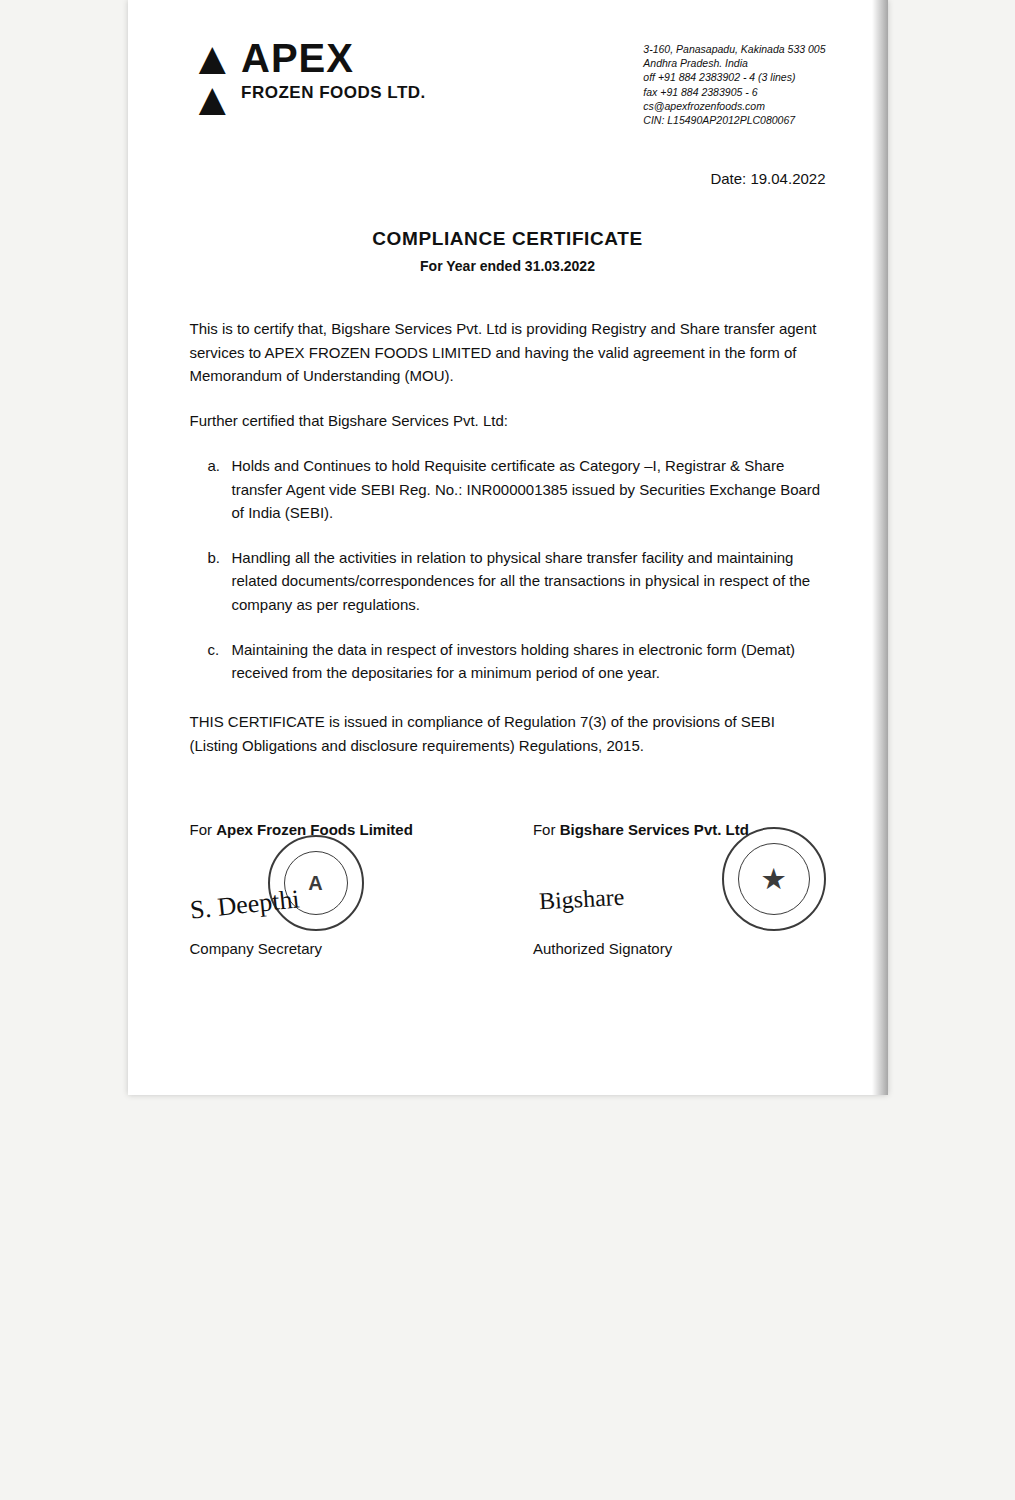▲
▲
APEX
FROZEN FOODS LTD.
3-160, Panasapadu, Kakinada 533 005
Andhra Pradesh. India
off +91 884 2383902 - 4 (3 lines)
fax +91 884 2383905 - 6
cs@apexfrozenfoods.com
CIN: L15490AP2012PLC080067
Date: 19.04.2022
COMPLIANCE CERTIFICATE
For Year ended 31.03.2022
This is to certify that, Bigshare Services Pvt. Ltd is providing Registry and Share transfer agent services to APEX FROZEN FOODS LIMITED and having the valid agreement in the form of Memorandum of Understanding (MOU).
Further certified that Bigshare Services Pvt. Ltd:
Holds and Continues to hold Requisite certificate as Category –I, Registrar & Share transfer Agent vide SEBI Reg. No.: INR000001385 issued by Securities Exchange Board of India (SEBI).
Handling all the activities in relation to physical share transfer facility and maintaining related documents/correspondences for all the transactions in physical in respect of the company as per regulations.
Maintaining the data in respect of investors holding shares in electronic form (Demat) received from the depositaries for a minimum period of one year.
THIS CERTIFICATE is issued in compliance of Regulation 7(3) of the provisions of SEBI (Listing Obligations and disclosure requirements) Regulations, 2015.
For Apex Frozen Foods Limited
S. Deepthi
A
Company Secretary
For Bigshare Services Pvt. Ltd
Bigshare
★
Authorized Signatory